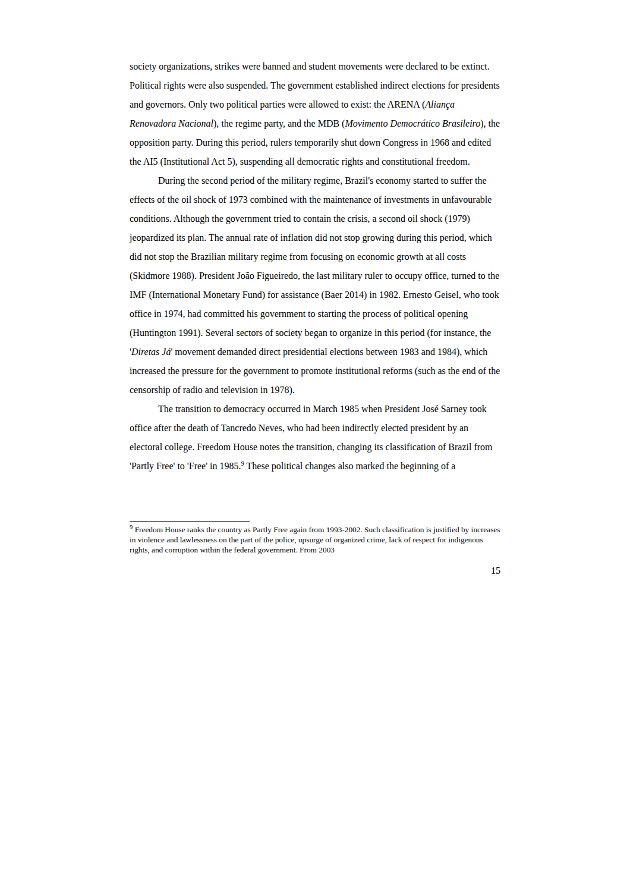society organizations, strikes were banned and student movements were declared to be extinct. Political rights were also suspended. The government established indirect elections for presidents and governors. Only two political parties were allowed to exist: the ARENA (Aliança Renovadora Nacional), the regime party, and the MDB (Movimento Democrático Brasileiro), the opposition party. During this period, rulers temporarily shut down Congress in 1968 and edited the AI5 (Institutional Act 5), suspending all democratic rights and constitutional freedom.
During the second period of the military regime, Brazil's economy started to suffer the effects of the oil shock of 1973 combined with the maintenance of investments in unfavourable conditions. Although the government tried to contain the crisis, a second oil shock (1979) jeopardized its plan. The annual rate of inflation did not stop growing during this period, which did not stop the Brazilian military regime from focusing on economic growth at all costs (Skidmore 1988). President João Figueiredo, the last military ruler to occupy office, turned to the IMF (International Monetary Fund) for assistance (Baer 2014) in 1982. Ernesto Geisel, who took office in 1974, had committed his government to starting the process of political opening (Huntington 1991). Several sectors of society began to organize in this period (for instance, the 'Diretas Já' movement demanded direct presidential elections between 1983 and 1984), which increased the pressure for the government to promote institutional reforms (such as the end of the censorship of radio and television in 1978).
The transition to democracy occurred in March 1985 when President José Sarney took office after the death of Tancredo Neves, who had been indirectly elected president by an electoral college. Freedom House notes the transition, changing its classification of Brazil from 'Partly Free' to 'Free' in 1985.9 These political changes also marked the beginning of a
9 Freedom House ranks the country as Partly Free again from 1993-2002. Such classification is justified by increases in violence and lawlessness on the part of the police, upsurge of organized crime, lack of respect for indigenous rights, and corruption within the federal government. From 2003
15